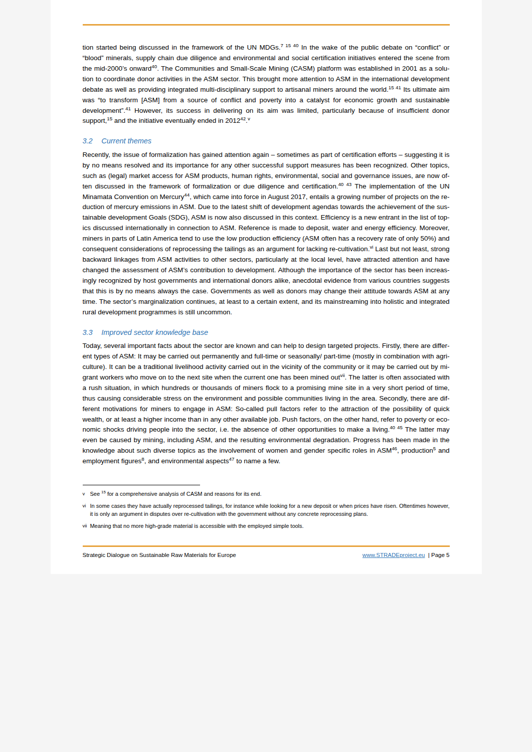tion started being discussed in the framework of the UN MDGs.7 15 40 In the wake of the public debate on “conflict” or “blood” minerals, supply chain due diligence and environmental and social certification initiatives entered the scene from the mid-2000’s onward40. The Communities and Small-Scale Mining (CASM) platform was established in 2001 as a solution to coordinate donor activities in the ASM sector. This brought more attention to ASM in the international development debate as well as providing integrated multi-disciplinary support to artisanal miners around the world.15 41 Its ultimate aim was “to transform [ASM] from a source of conflict and poverty into a catalyst for economic growth and sustainable development”.41 However, its success in delivering on its aim was limited, particularly because of insufficient donor support,15 and the initiative eventually ended in 201242.v
3.2 Current themes
Recently, the issue of formalization has gained attention again – sometimes as part of certification efforts – suggesting it is by no means resolved and its importance for any other successful support measures has been recognized. Other topics, such as (legal) market access for ASM products, human rights, environmental, social and governance issues, are now often discussed in the framework of formalization or due diligence and certification.40 43 The implementation of the UN Minamata Convention on Mercury44, which came into force in August 2017, entails a growing number of projects on the reduction of mercury emissions in ASM. Due to the latest shift of development agendas towards the achievement of the sustainable development Goals (SDG), ASM is now also discussed in this context. Efficiency is a new entrant in the list of topics discussed internationally in connection to ASM. Reference is made to deposit, water and energy efficiency. Moreover, miners in parts of Latin America tend to use the low production efficiency (ASM often has a recovery rate of only 50%) and consequent considerations of reprocessing the tailings as an argument for lacking re-cultivation.vi Last but not least, strong backward linkages from ASM activities to other sectors, particularly at the local level, have attracted attention and have changed the assessment of ASM’s contribution to development. Although the importance of the sector has been increasingly recognized by host governments and international donors alike, anecdotal evidence from various countries suggests that this is by no means always the case. Governments as well as donors may change their attitude towards ASM at any time. The sector’s marginalization continues, at least to a certain extent, and its mainstreaming into holistic and integrated rural development programmes is still uncommon.
3.3 Improved sector knowledge base
Today, several important facts about the sector are known and can help to design targeted projects. Firstly, there are different types of ASM: It may be carried out permanently and full-time or seasonally/ part-time (mostly in combination with agriculture). It can be a traditional livelihood activity carried out in the vicinity of the community or it may be carried out by migrant workers who move on to the next site when the current one has been mined outvii. The latter is often associated with a rush situation, in which hundreds or thousands of miners flock to a promising mine site in a very short period of time, thus causing considerable stress on the environment and possible communities living in the area. Secondly, there are different motivations for miners to engage in ASM: So-called pull factors refer to the attraction of the possibility of quick wealth, or at least a higher income than in any other available job. Push factors, on the other hand, refer to poverty or economic shocks driving people into the sector, i.e. the absence of other opportunities to make a living.40 45 The latter may even be caused by mining, including ASM, and the resulting environmental degradation. Progress has been made in the knowledge about such diverse topics as the involvement of women and gender specific roles in ASM46, production5 and employment figures8, and environmental aspects47 to name a few.
v See 15 for a comprehensive analysis of CASM and reasons for its end.
vi In some cases they have actually reprocessed tailings, for instance while looking for a new deposit or when prices have risen. Oftentimes however, it is only an argument in disputes over re-cultivation with the government without any concrete reprocessing plans.
vii Meaning that no more high-grade material is accessible with the employed simple tools.
Strategic Dialogue on Sustainable Raw Materials for Europe www.STRADEproject.eu | Page 5